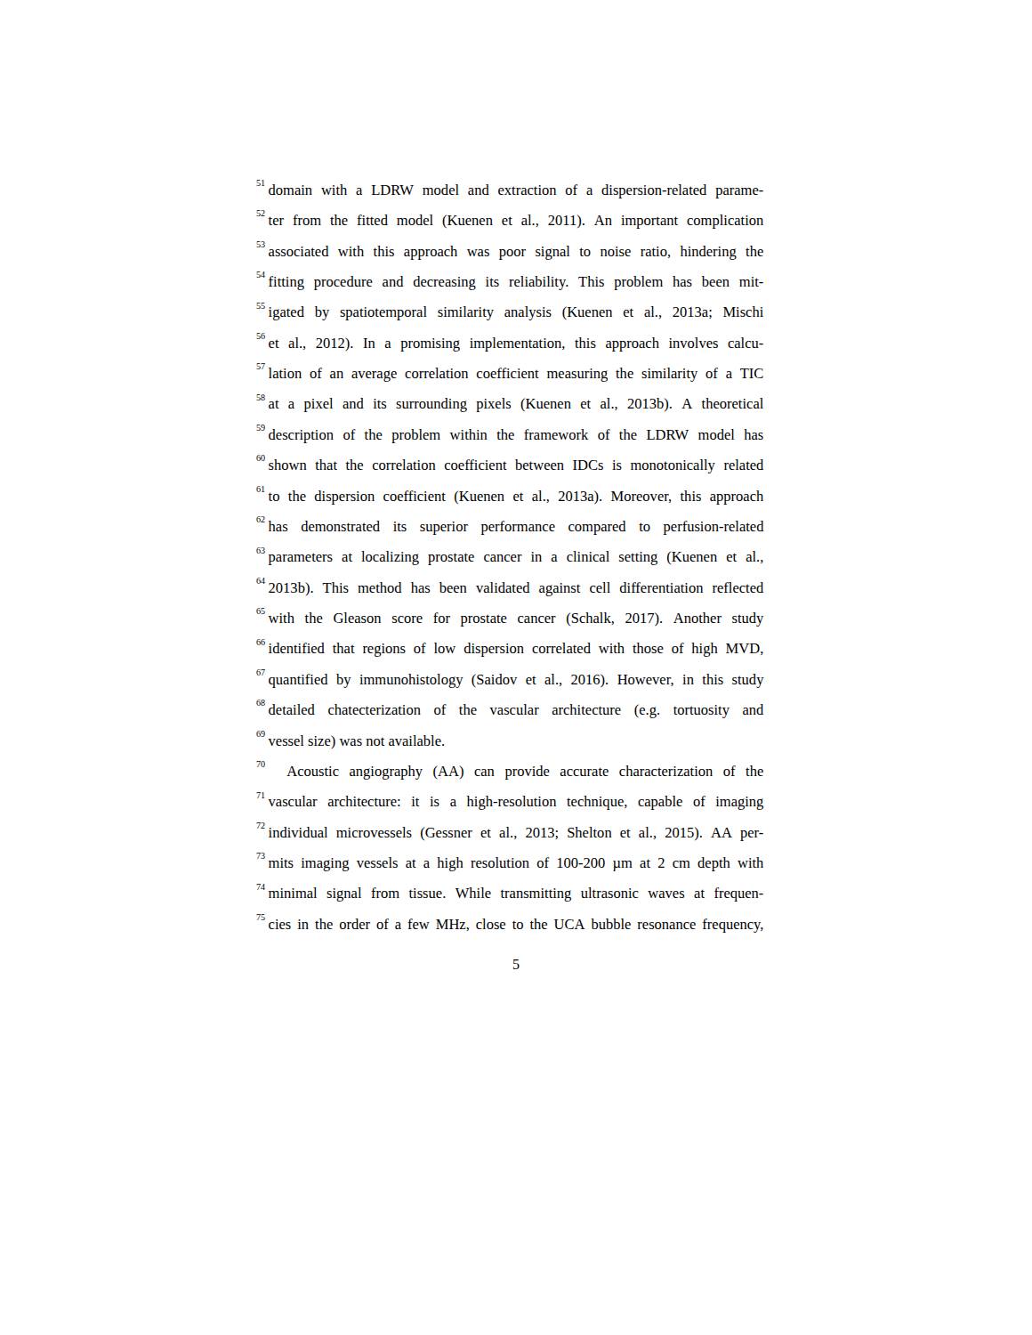51
domain with aLDRW model and extraction of adispersion-related parame-
52
ter from the fitted model(Kuenen et al., 2011). An important complication
53
associated with this approach was poor signal to noise ratio, hindering the
54
fitting procedure and decreasing its reliability. This problem has been mit-
55
igated by spatiotemporal similarity analysis(Kuenen et al., 2013a; Mischi
56
et al., 2012). In apromising implementation, this approach involves calcu-
57
lation of an average correlation coefficient measuring the similarity of aTIC
58
at apixel and its surrounding pixels(Kuenen et al., 2013b). Atheoretical
59
description of the problem within the framework of the LDRW model has
60
shown that the correlation coefficient between IDCs is monotonically related
61
to the dispersion coefficient(Kuenen et al., 2013a). Moreover, this approach
62
has demonstrated its superior performance compared to perfusion-related
63
parameters at localizing prostate cancer in aclinical setting(Kuenen et al.,
64
2013b). This method has been validated against cell differentiation reflected
65
with the Gleason score for prostate cancer(Schalk, 2017). Another study
66
identified that regions of low dispersion correlated with those of high MVD,
67
quantified by immunohistology(Saidov et al., 2016). However, in this study
68
detailed chatecterization of the vascular architecture(e.g. tortuosity and
69
vessel size) was not available.
70
Acoustic angiography(AA) can provide accurate characterization of the
71
vascular architecture: it is ahigh-resolution technique, capable of imaging
72
individual microvessels(Gessner et al., 2013; Shelton et al., 2015). AA per-
73
mits imaging vessels at ahigh resolution of 100-200 µm at 2 cm depth with
74
minimal signal from tissue. While transmitting ultrasonic waves at frequen-
75
cies in the order of afew MHz, close to the UCA bubble resonance frequency,
5